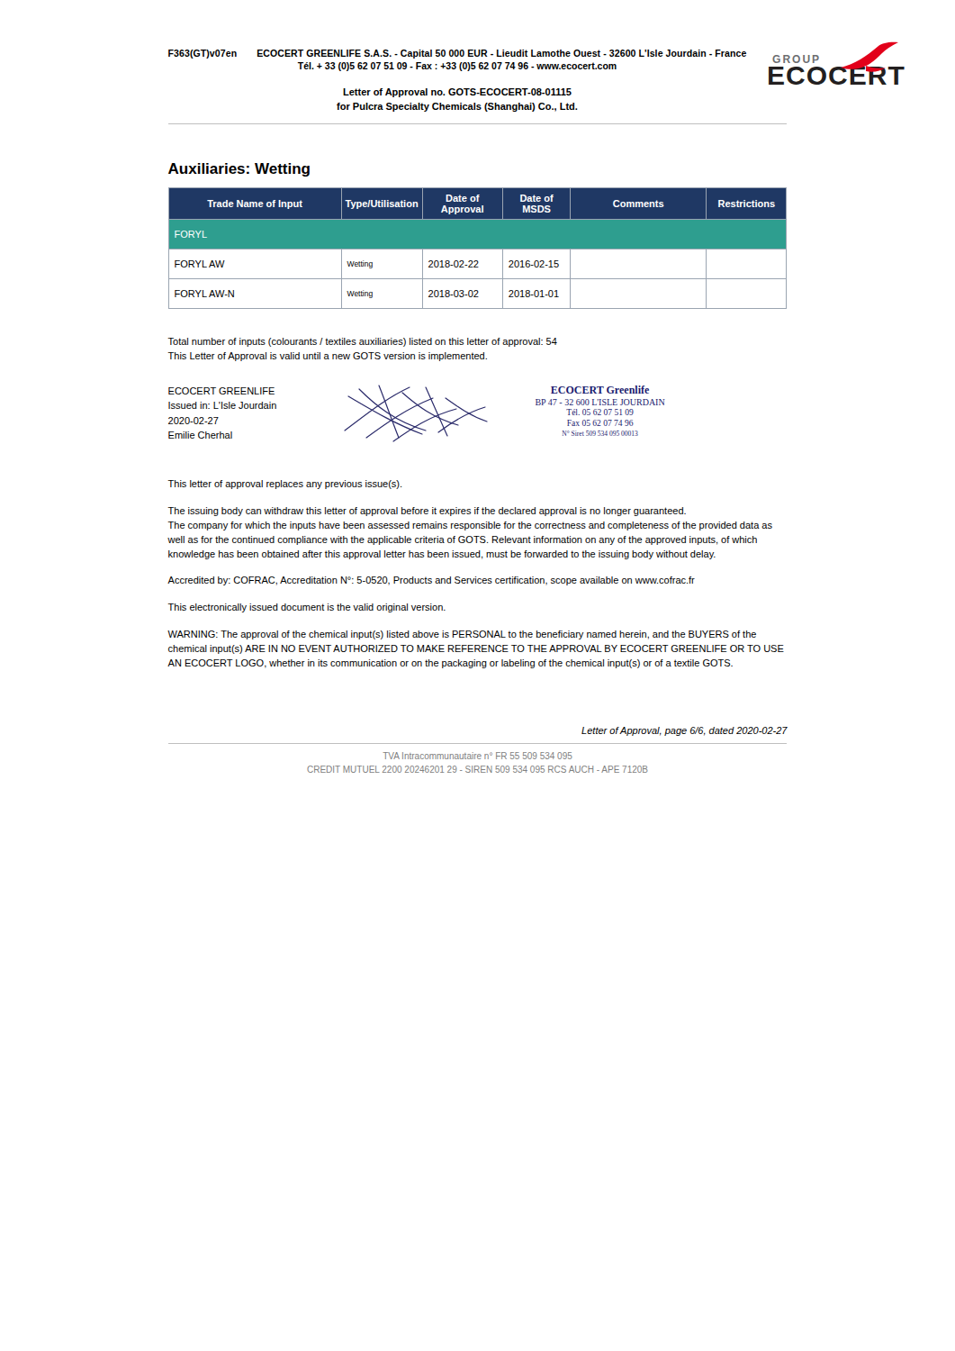F363(GT)v07en ECOCERT GREENLIFE S.A.S. - Capital 50 000 EUR - Lieudit Lamothe Ouest - 32600 L'Isle Jourdain - France
Tél. + 33 (0)5 62 07 51 09 - Fax : +33 (0)5 62 07 74 96 - www.ecocert.com
Letter of Approval no. GOTS-ECOCERT-08-01115
for Pulcra Specialty Chemicals (Shanghai) Co., Ltd.
GROUP
ECOCERT
Auxiliaries: Wetting
| Trade Name of Input | Type/Utilisation | Date of Approval | Date of MSDS | Comments | Restrictions |
| --- | --- | --- | --- | --- | --- |
| FORYL |
| FORYL AW | Wetting | 2018-02-22 | 2016-02-15 | | |
| FORYL AW-N | Wetting | 2018-03-02 | 2018-01-01 | | |
Total number of inputs (colourants / textiles auxiliaries) listed on this letter of approval: 54
This Letter of Approval is valid until a new GOTS version is implemented.
ECOCERT GREENLIFE
Issued in: L'Isle Jourdain
2020-02-27
Emilie Cherhal
ECOCERT Greenlife
BP 47 - 32 600 L'ISLE JOURDAIN
Tél. 05 62 07 51 09
Fax 05 62 07 74 96
N° Siret 509 534 095 00013
This letter of approval replaces any previous issue(s).
The issuing body can withdraw this letter of approval before it expires if the declared approval is no longer guaranteed.
The company for which the inputs have been assessed remains responsible for the correctness and completeness of the provided data as well as for the continued compliance with the applicable criteria of GOTS. Relevant information on any of the approved inputs, of which knowledge has been obtained after this approval letter has been issued, must be forwarded to the issuing body without delay.
Accredited by: COFRAC, Accreditation N°: 5-0520, Products and Services certification, scope available on www.cofrac.fr
This electronically issued document is the valid original version.
WARNING: The approval of the chemical input(s) listed above is PERSONAL to the beneficiary named herein, and the BUYERS of the chemical input(s) ARE IN NO EVENT AUTHORIZED TO MAKE REFERENCE TO THE APPROVAL BY ECOCERT GREENLIFE OR TO USE AN ECOCERT LOGO, whether in its communication or on the packaging or labeling of the chemical input(s) or of a textile GOTS.
Letter of Approval, page 6/6, dated 2020-02-27
TVA Intracommunautaire n° FR 55 509 534 095
CREDIT MUTUEL 2200 20246201 29 - SIREN 509 534 095 RCS AUCH - APE 7120B